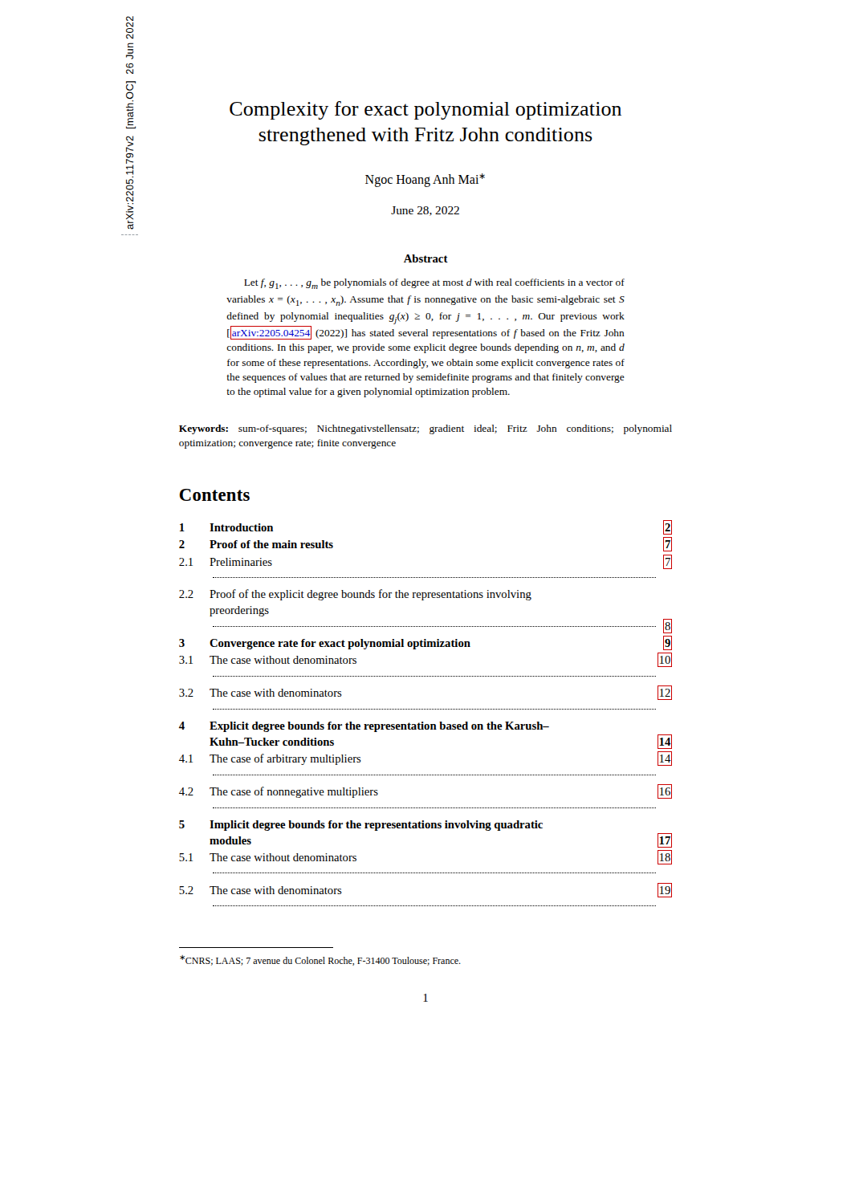arXiv:2205.11797v2 [math.OC] 26 Jun 2022
Complexity for exact polynomial optimization
strengthened with Fritz John conditions
Ngoc Hoang Anh Mai∗
June 28, 2022
Abstract
Let f, g1, . . . , gm be polynomials of degree at most d with real coefficients in a vector of variables x = (x1, . . . , xn). Assume that f is nonnegative on the basic semi-algebraic set S defined by polynomial inequalities gj(x) ≥ 0, for j = 1, . . . , m. Our previous work [arXiv:2205.04254 (2022)] has stated several representations of f based on the Fritz John conditions. In this paper, we provide some explicit degree bounds depending on n, m, and d for some of these representations. Accordingly, we obtain some explicit convergence rates of the sequences of values that are returned by semidefinite programs and that finitely converge to the optimal value for a given polynomial optimization problem.
Keywords: sum-of-squares; Nichtnegativstellensatz; gradient ideal; Fritz John conditions; polynomial optimization; convergence rate; finite convergence
Contents
| 1 | Introduction | 2 |
| 2 | Proof of the main results | 7 |
| 2.1 | Preliminaries | 7 |
| 2.2 | Proof of the explicit degree bounds for the representations involving preorderings | 8 |
| 3 | Convergence rate for exact polynomial optimization | 9 |
| 3.1 | The case without denominators | 10 |
| 3.2 | The case with denominators | 12 |
| 4 | Explicit degree bounds for the representation based on the Karush– Kuhn–Tucker conditions | 14 |
| 4.1 | The case of arbitrary multipliers | 14 |
| 4.2 | The case of nonnegative multipliers | 16 |
| 5 | Implicit degree bounds for the representations involving quadratic modules | 17 |
| 5.1 | The case without denominators | 18 |
| 5.2 | The case with denominators | 19 |
∗CNRS; LAAS; 7 avenue du Colonel Roche, F-31400 Toulouse; France.
1